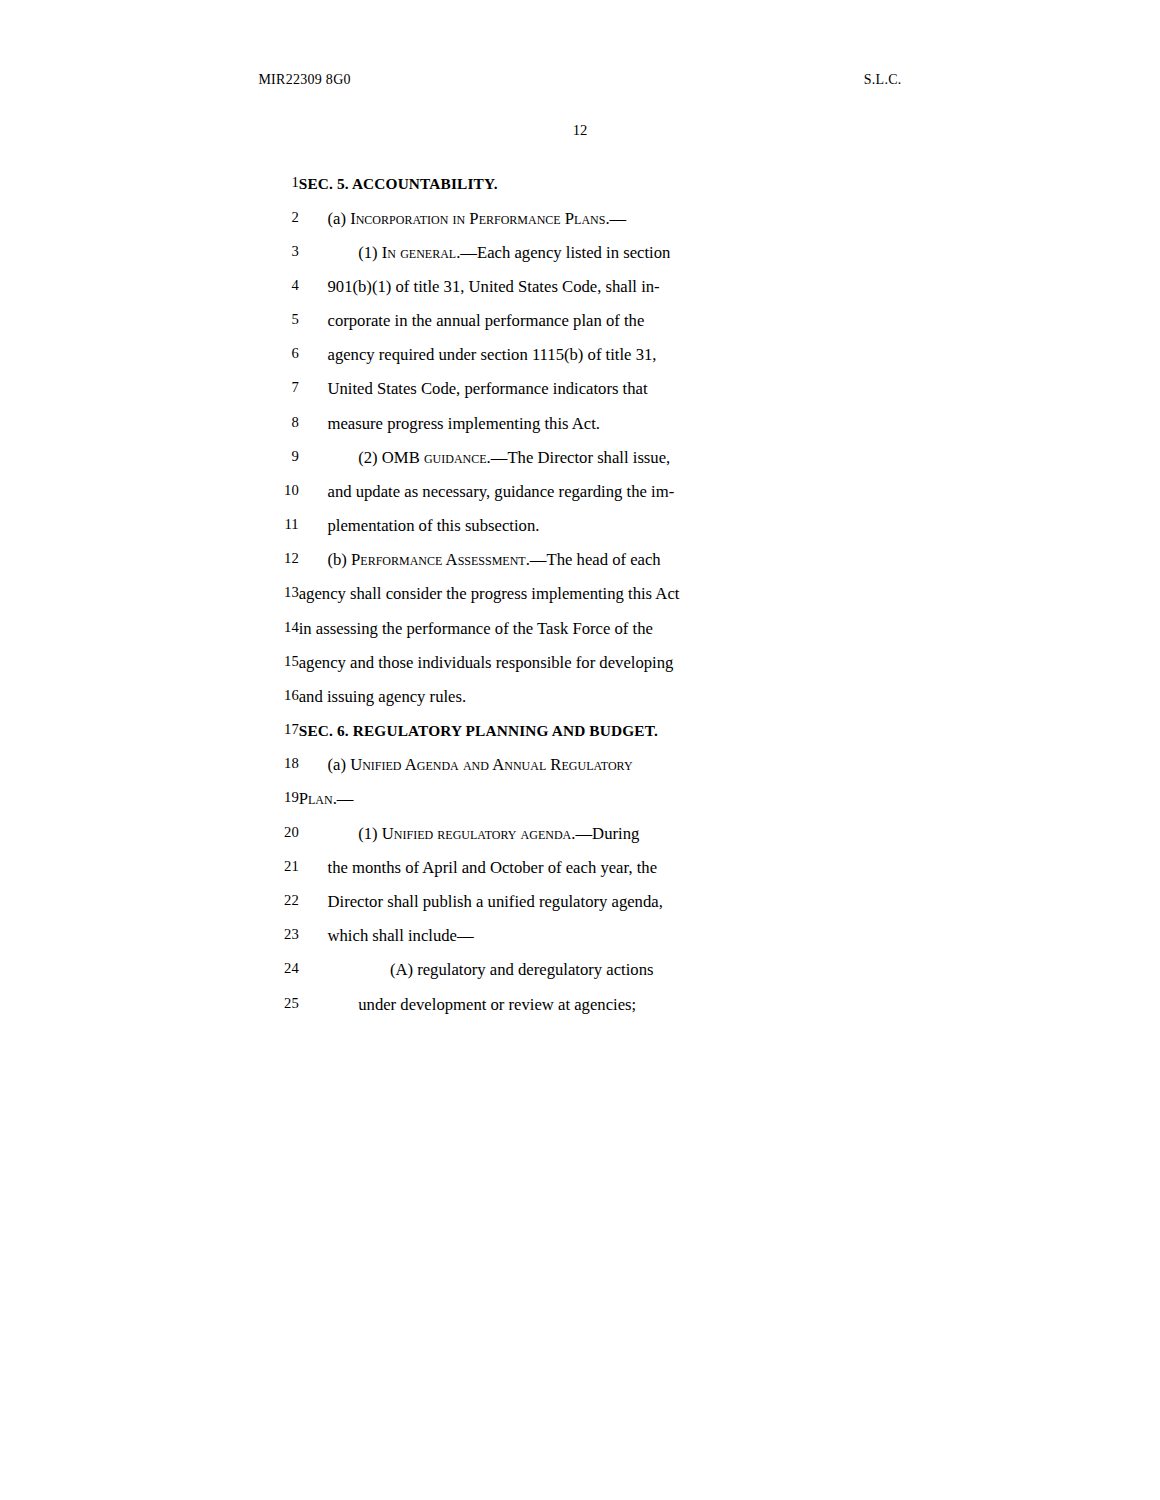MIR22309 8G0
S.L.C.
12
| 1 | SEC. 5. ACCOUNTABILITY. |
| 2 | (a) Incorporation in Performance Plans .— |
| 3 | (1) In general .—Each agency listed in section |
| 4 | 901(b)(1) of title 31, United States Code, shall in- |
| 5 | corporate in the annual performance plan of the |
| 6 | agency required under section 1115(b) of title 31, |
| 7 | United States Code, performance indicators that |
| 8 | measure progress implementing this Act. |
| 9 | (2) OMB guidance .—The Director shall issue, |
| 10 | and update as necessary, guidance regarding the im- |
| 11 | plementation of this subsection. |
| 12 | (b) Performance Assessment .—The head of each |
| 13 | agency shall consider the progress implementing this Act |
| 14 | in assessing the performance of the Task Force of the |
| 15 | agency and those individuals responsible for developing |
| 16 | and issuing agency rules. |
| 17 | SEC. 6. REGULATORY PLANNING AND BUDGET. |
| 18 | (a) Unified Agenda and Annual Regulatory |
| 19 | Plan .— |
| 20 | (1) Unified regulatory agenda .—During |
| 21 | the months of April and October of each year, the |
| 22 | Director shall publish a unified regulatory agenda, |
| 23 | which shall include— |
| 24 | (A) regulatory and deregulatory actions |
| 25 | under development or review at agencies; |